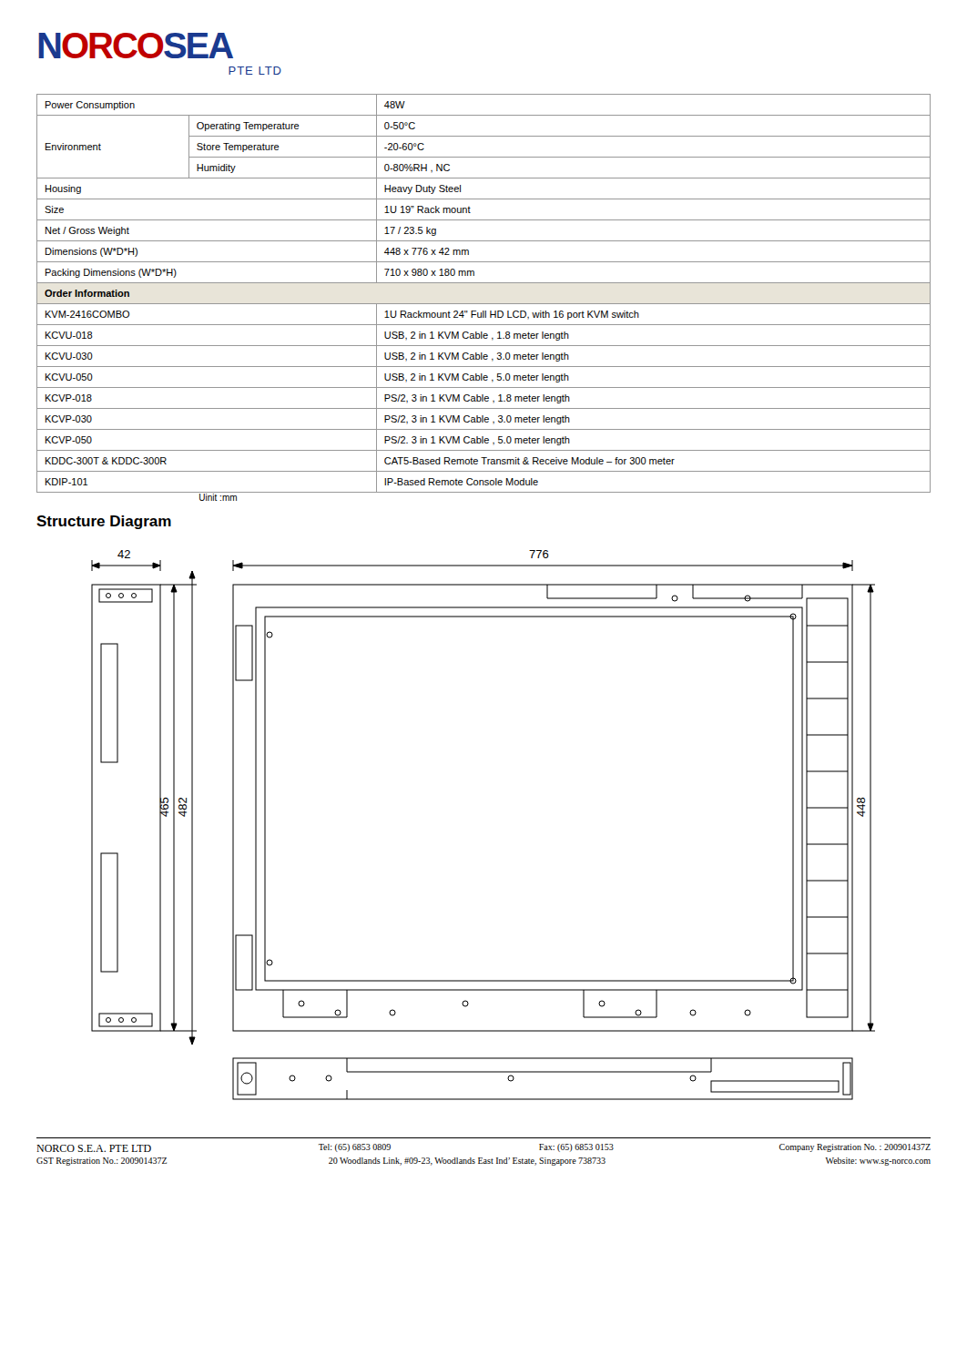NORCOSEA
PTE LTD
| Power Consumption | 48W |
| Environment | Operating Temperature | 0-50°C |
| Store Temperature | -20-60°C |
| Humidity | 0-80%RH , NC |
| Housing | Heavy Duty Steel |
| Size | 1U 19” Rack mount |
| Net / Gross Weight | 17 / 23.5 kg |
| Dimensions (W*D*H) | 448 x 776 x 42 mm |
| Packing Dimensions (W*D*H) | 710 x 980 x 180 mm |
| Order Information |
| KVM-2416COMBO | 1U Rackmount 24" Full HD LCD, with 16 port KVM switch |
| KCVU-018 | USB, 2 in 1 KVM Cable , 1.8 meter length |
| KCVU-030 | USB, 2 in 1 KVM Cable , 3.0 meter length |
| KCVU-050 | USB, 2 in 1 KVM Cable , 5.0 meter length |
| KCVP-018 | PS/2, 3 in 1 KVM Cable , 1.8 meter length |
| KCVP-030 | PS/2, 3 in 1 KVM Cable , 3.0 meter length |
| KCVP-050 | PS/2. 3 in 1 KVM Cable , 5.0 meter length |
| KDDC-300T & KDDC-300R | CAT5-Based Remote Transmit & Receive Module – for 300 meter |
| KDIP-101 | IP-Based Remote Console Module |
Structure Diagram
Uinit :mm
42 465 482 776 448
| NORCO S.E.A. PTE LTD | Tel: (65) 6853 0809 | Fax: (65) 6853 0153 | Company Registration No. : 200901437Z |
| GST Registration No.: 200901437Z | 20 Woodlands Link, #09-23, Woodlands East Ind’ Estate, Singapore 738733 | Website: www.sg-norco.com |